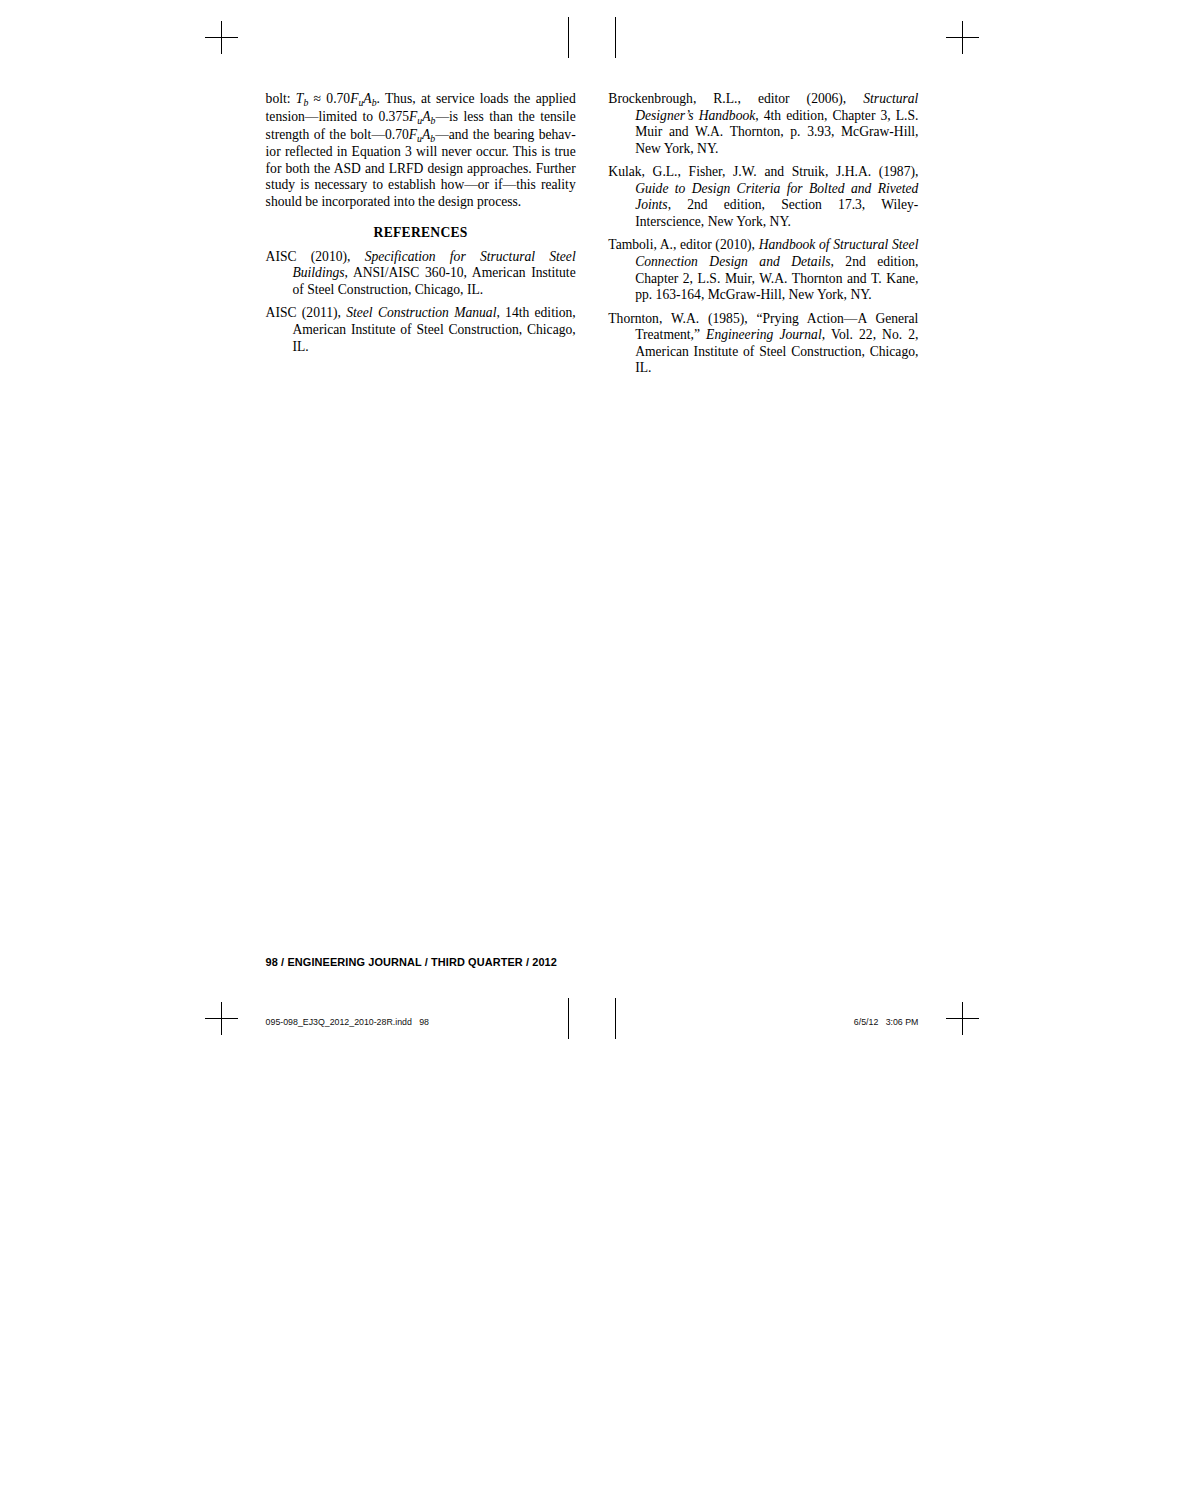bolt: Tb ≈ 0.70FuAb. Thus, at service loads the applied tension—limited to 0.375FuAb—is less than the tensile strength of the bolt—0.70FuAb—and the bearing behavior reflected in Equation 3 will never occur. This is true for both the ASD and LRFD design approaches. Further study is necessary to establish how—or if—this reality should be incorporated into the design process.
REFERENCES
AISC (2010), Specification for Structural Steel Buildings, ANSI/AISC 360-10, American Institute of Steel Construction, Chicago, IL.
AISC (2011), Steel Construction Manual, 14th edition, American Institute of Steel Construction, Chicago, IL.
Brockenbrough, R.L., editor (2006), Structural Designer’s Handbook, 4th edition, Chapter 3, L.S. Muir and W.A. Thornton, p. 3.93, McGraw-Hill, New York, NY.
Kulak, G.L., Fisher, J.W. and Struik, J.H.A. (1987), Guide to Design Criteria for Bolted and Riveted Joints, 2nd edition, Section 17.3, Wiley-Interscience, New York, NY.
Tamboli, A., editor (2010), Handbook of Structural Steel Connection Design and Details, 2nd edition, Chapter 2, L.S. Muir, W.A. Thornton and T. Kane, pp. 163-164, McGraw-Hill, New York, NY.
Thornton, W.A. (1985), “Prying Action—A General Treatment,” Engineering Journal, Vol. 22, No. 2, American Institute of Steel Construction, Chicago, IL.
98 / ENGINEERING JOURNAL / THIRD QUARTER / 2012
095-098_EJ3Q_2012_2010-28R.indd 98 6/5/12 3:06 PM